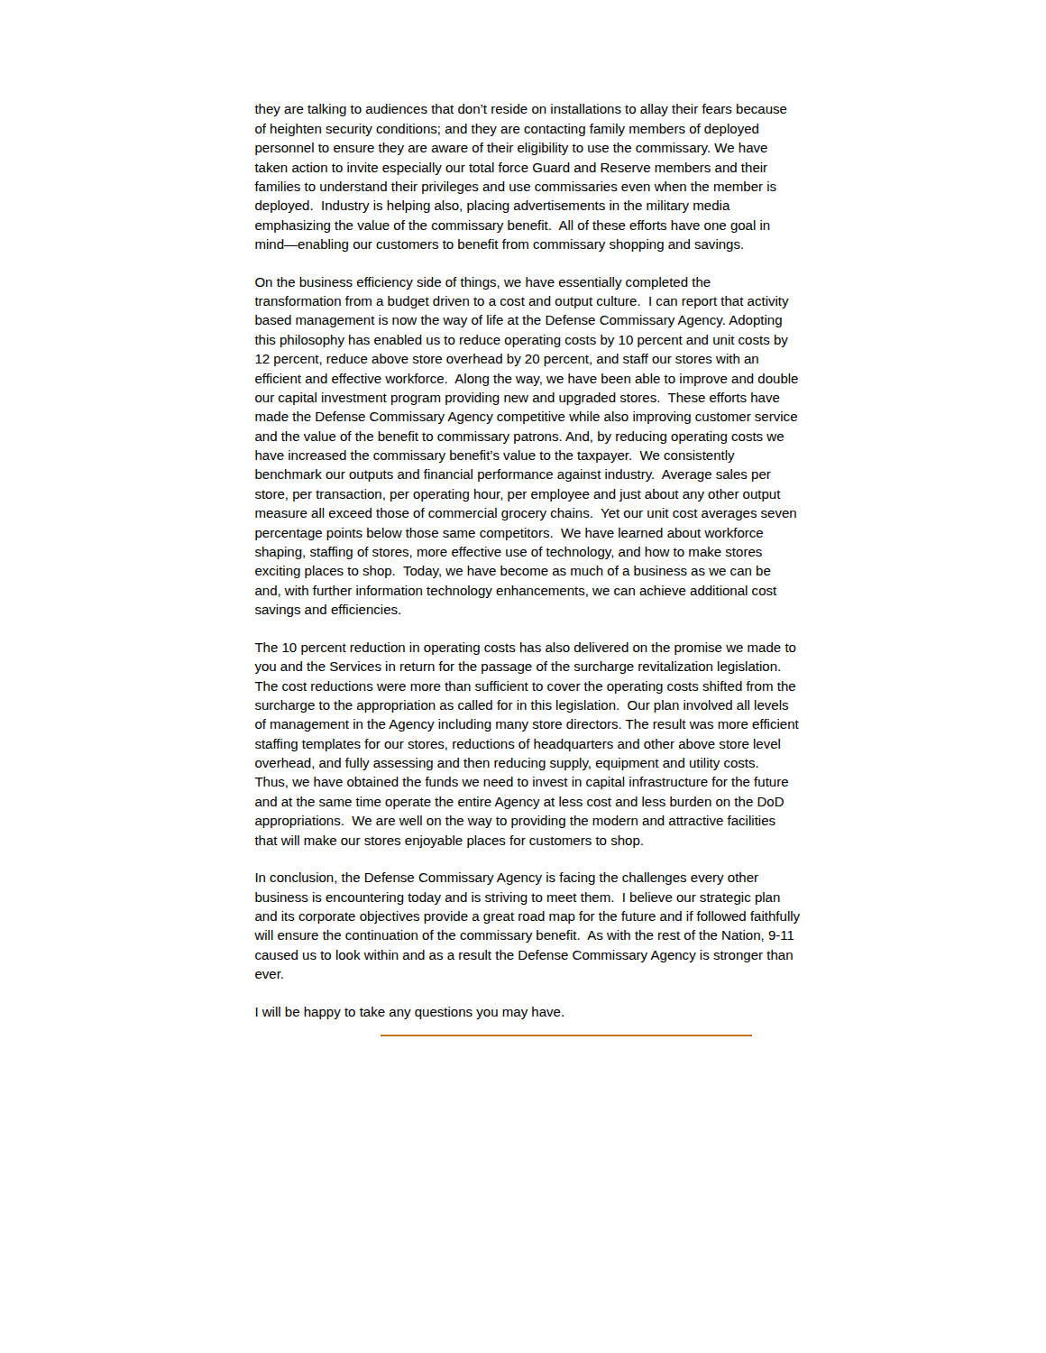they are talking to audiences that don’t reside on installations to allay their fears because of heighten security conditions; and they are contacting family members of deployed personnel to ensure they are aware of their eligibility to use the commissary. We have taken action to invite especially our total force Guard and Reserve members and their families to understand their privileges and use commissaries even when the member is deployed. Industry is helping also, placing advertisements in the military media emphasizing the value of the commissary benefit. All of these efforts have one goal in mind—enabling our customers to benefit from commissary shopping and savings.
On the business efficiency side of things, we have essentially completed the transformation from a budget driven to a cost and output culture. I can report that activity based management is now the way of life at the Defense Commissary Agency. Adopting this philosophy has enabled us to reduce operating costs by 10 percent and unit costs by 12 percent, reduce above store overhead by 20 percent, and staff our stores with an efficient and effective workforce. Along the way, we have been able to improve and double our capital investment program providing new and upgraded stores. These efforts have made the Defense Commissary Agency competitive while also improving customer service and the value of the benefit to commissary patrons. And, by reducing operating costs we have increased the commissary benefit’s value to the taxpayer. We consistently benchmark our outputs and financial performance against industry. Average sales per store, per transaction, per operating hour, per employee and just about any other output measure all exceed those of commercial grocery chains. Yet our unit cost averages seven percentage points below those same competitors. We have learned about workforce shaping, staffing of stores, more effective use of technology, and how to make stores exciting places to shop. Today, we have become as much of a business as we can be and, with further information technology enhancements, we can achieve additional cost savings and efficiencies.
The 10 percent reduction in operating costs has also delivered on the promise we made to you and the Services in return for the passage of the surcharge revitalization legislation. The cost reductions were more than sufficient to cover the operating costs shifted from the surcharge to the appropriation as called for in this legislation. Our plan involved all levels of management in the Agency including many store directors. The result was more efficient staffing templates for our stores, reductions of headquarters and other above store level overhead, and fully assessing and then reducing supply, equipment and utility costs. Thus, we have obtained the funds we need to invest in capital infrastructure for the future and at the same time operate the entire Agency at less cost and less burden on the DoD appropriations. We are well on the way to providing the modern and attractive facilities that will make our stores enjoyable places for customers to shop.
In conclusion, the Defense Commissary Agency is facing the challenges every other business is encountering today and is striving to meet them. I believe our strategic plan and its corporate objectives provide a great road map for the future and if followed faithfully will ensure the continuation of the commissary benefit. As with the rest of the Nation, 9-11 caused us to look within and as a result the Defense Commissary Agency is stronger than ever.
I will be happy to take any questions you may have.